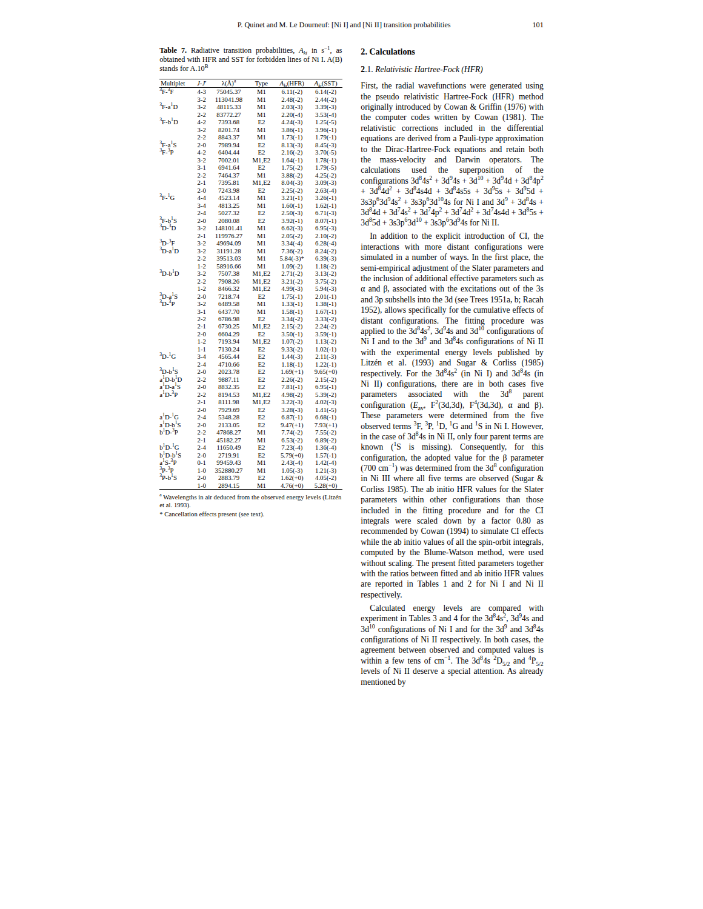P. Quinet and M. Le Dourneuf: [Ni I] and [Ni II] transition probabilities
101
Table 7. Radiative transition probabilities, Aki in s−1, as obtained with HFR and SST for forbidden lines of Ni I. A(B) stands for A.10B
| Multiplet | J - J ′ | λ(Å) a | Type | A ki (HFR) | A ki (SST) |
| --- | --- | --- | --- | --- | --- |
| 3 F- 3 F | 4-3 | 75045.37 | M1 | 6.11(-2) | 6.14(-2) |
| | 3-2 | 113041.98 | M1 | 2.48(-2) | 2.44(-2) |
| 3 F-a 1 D | 3-2 | 48115.33 | M1 | 2.03(-3) | 3.39(-3) |
| | 2-2 | 83772.27 | M1 | 2.20(-4) | 3.53(-4) |
| 3 F-b 1 D | 4-2 | 7393.68 | E2 | 4.24(-3) | 1.25(-5) |
| | 3-2 | 8201.74 | M1 | 3.86(-1) | 3.96(-1) |
| | 2-2 | 8843.37 | M1 | 1.73(-1) | 1.79(-1) |
| 3 F-a 1 S | 2-0 | 7989.94 | E2 | 8.13(-3) | 8.45(-3) |
| 3 F- 3 P | 4-2 | 6404.44 | E2 | 2.16(-2) | 3.70(-5) |
| | 3-2 | 7002.01 | M1,E2 | 1.64(-1) | 1.78(-1) |
| | 3-1 | 6941.64 | E2 | 1.75(-2) | 1.79(-5) |
| | 2-2 | 7464.37 | M1 | 3.88(-2) | 4.25(-2) |
| | 2-1 | 7395.81 | M1,E2 | 8.04(-3) | 3.09(-3) |
| | 2-0 | 7243.98 | E2 | 2.25(-2) | 2.63(-4) |
| 3 F- 1 G | 4-4 | 4523.14 | M1 | 3.21(-1) | 3.26(-1) |
| | 3-4 | 4813.25 | M1 | 1.60(-1) | 1.62(-1) |
| | 2-4 | 5027.32 | E2 | 2.50(-3) | 6.71(-3) |
| 3 F-b 1 S | 2-0 | 2080.08 | E2 | 3.92(-1) | 8.07(-1) |
| 3 D- 3 D | 3-2 | 148101.41 | M1 | 6.62(-3) | 6.95(-3) |
| | 2-1 | 119976.27 | M1 | 2.05(-2) | 2.10(-2) |
| 3 D- 3 F | 3-2 | 49694.09 | M1 | 3.34(-4) | 6.28(-4) |
| 3 D-a 1 D | 3-2 | 31191.28 | M1 | 7.36(-2) | 8.24(-2) |
| | 2-2 | 39513.03 | M1 | 5.84(-3)* | 6.39(-3) |
| | 1-2 | 58916.66 | M1 | 1.09(-2) | 1.18(-2) |
| 3 D-b 1 D | 3-2 | 7507.38 | M1,E2 | 2.71(-2) | 3.13(-2) |
| | 2-2 | 7908.26 | M1,E2 | 3.21(-2) | 3.75(-2) |
| | 1-2 | 8466.32 | M1,E2 | 4.99(-3) | 5.94(-3) |
| 3 D-a 1 S | 2-0 | 7218.74 | E2 | 1.75(-1) | 2.01(-1) |
| 3 D- 3 P | 3-2 | 6489.58 | M1 | 1.33(-1) | 1.38(-1) |
| | 3-1 | 6437.70 | M1 | 1.58(-1) | 1.67(-1) |
| | 2-2 | 6786.98 | E2 | 3.34(-2) | 3.33(-2) |
| | 2-1 | 6730.25 | M1,E2 | 2.15(-2) | 2.24(-2) |
| | 2-0 | 6604.29 | E2 | 3.50(-1) | 3.59(-1) |
| | 1-2 | 7193.94 | M1,E2 | 1.07(-2) | 1.13(-2) |
| | 1-1 | 7130.24 | E2 | 9.33(-2) | 1.02(-1) |
| 3 D- 1 G | 3-4 | 4565.44 | E2 | 1.44(-3) | 2.11(-3) |
| | 2-4 | 4710.66 | E2 | 1.18(-1) | 1.22(-1) |
| 3 D-b 1 S | 2-0 | 2023.78 | E2 | 1.69(+1) | 9.65(+0) |
| a 1 D-b 1 D | 2-2 | 9887.11 | E2 | 2.26(-2) | 2.15(-2) |
| a 1 D-a 1 S | 2-0 | 8832.35 | E2 | 7.81(-1) | 6.95(-1) |
| a 1 D- 3 P | 2-2 | 8194.53 | M1,E2 | 4.98(-2) | 5.39(-2) |
| | 2-1 | 8111.98 | M1,E2 | 3.22(-3) | 4.02(-3) |
| | 2-0 | 7929.69 | E2 | 3.28(-3) | 1.41(-5) |
| a 1 D- 1 G | 2-4 | 5348.28 | E2 | 6.87(-1) | 6.68(-1) |
| a 1 D-b 1 S | 2-0 | 2133.05 | E2 | 9.47(+1) | 7.93(+1) |
| b 1 D- 3 P | 2-2 | 47868.27 | M1 | 7.74(-2) | 7.55(-2) |
| | 2-1 | 45182.27 | M1 | 6.53(-2) | 6.89(-2) |
| b 1 D- 1 G | 2-4 | 11650.49 | E2 | 7.23(-4) | 1.36(-4) |
| b 1 D-b 1 S | 2-0 | 2719.91 | E2 | 5.79(+0) | 1.57(-1) |
| a 1 S- 3 P | 0-1 | 99459.43 | M1 | 2.43(-4) | 1.42(-4) |
| 3 P- 3 P | 1-0 | 352880.27 | M1 | 1.05(-3) | 1.21(-3) |
| 3 P-b 1 S | 2-0 | 2883.79 | E2 | 1.62(+0) | 4.05(-2) |
| | 1-0 | 2894.15 | M1 | 4.76(+0) | 5.28(+0) |
a Wavelengths in air deduced from the observed energy levels (Litzén et al. 1993).
* Cancellation effects present (see text).
2. Calculations
2.1. Relativistic Hartree-Fock (HFR)
First, the radial wavefunctions were generated using the pseudo relativistic Hartree-Fock (HFR) method originally introduced by Cowan & Griffin (1976) with the computer codes written by Cowan (1981). The relativistic corrections included in the differential equations are derived from a Pauli-type approximation to the Dirac-Hartree-Fock equations and retain both the mass-velocity and Darwin operators. The calculations used the superposition of the configurations 3d84s2 + 3d94s + 3d10 + 3d94d + 3d84p2 + 3d84d2 + 3d84s4d + 3d84s5s + 3d95s + 3d95d + 3s3p63d94s2 + 3s3p63d104s for Ni I and 3d9 + 3d84s + 3d84d + 3d74s2 + 3d74p2 + 3d74d2 + 3d74s4d + 3d85s + 3d85d + 3s3p63d10 + 3s3p63d94s for Ni II.
In addition to the explicit introduction of CI, the interactions with more distant configurations were simulated in a number of ways. In the first place, the semi-empirical adjustment of the Slater parameters and the inclusion of additional effective parameters such as α and β, associated with the excitations out of the 3s and 3p subshells into the 3d (see Trees 1951a, b; Racah 1952), allows specifically for the cumulative effects of distant configurations. The fitting procedure was applied to the 3d84s2, 3d94s and 3d10 configurations of Ni I and to the 3d9 and 3d84s configurations of Ni II with the experimental energy levels published by Litzén et al. (1993) and Sugar & Corliss (1985) respectively. For the 3d84s2 (in Ni I) and 3d84s (in Ni II) configurations, there are in both cases five parameters associated with the 3d8 parent configuration (Eav, F2(3d,3d), F4(3d,3d), α and β). These parameters were determined from the five observed terms 3F, 3P, 1D, 1G and 1S in Ni I. However, in the case of 3d84s in Ni II, only four parent terms are known (1S is missing). Consequently, for this configuration, the adopted value for the β parameter (700 cm−1) was determined from the 3d8 configuration in Ni III where all five terms are observed (Sugar & Corliss 1985). The ab initio HFR values for the Slater parameters within other configurations than those included in the fitting procedure and for the CI integrals were scaled down by a factor 0.80 as recommended by Cowan (1994) to simulate CI effects while the ab initio values of all the spin-orbit integrals, computed by the Blume-Watson method, were used without scaling. The present fitted parameters together with the ratios between fitted and ab initio HFR values are reported in Tables 1 and 2 for Ni I and Ni II respectively.
Calculated energy levels are compared with experiment in Tables 3 and 4 for the 3d84s2, 3d94s and 3d10 configurations of Ni I and for the 3d9 and 3d84s configurations of Ni II respectively. In both cases, the agreement between observed and computed values is within a few tens of cm−1. The 3d84s 2D5/2 and 4P5/2 levels of Ni II deserve a special attention. As already mentioned by